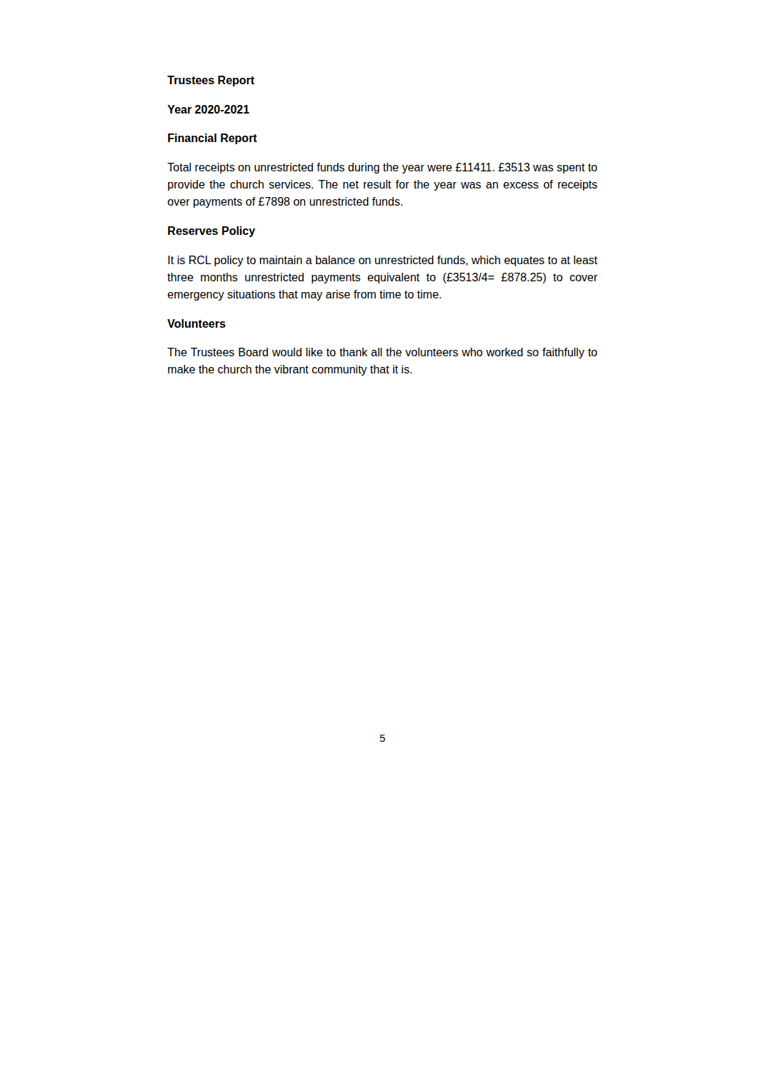Trustees Report
Year 2020-2021
Financial Report
Total receipts on unrestricted funds during the year were £11411. £3513 was spent to provide the church services. The net result for the year was an excess of receipts over payments of £7898 on unrestricted funds.
Reserves Policy
It is RCL policy to maintain a balance on unrestricted funds, which equates to at least three months unrestricted payments equivalent to (£3513/4= £878.25) to cover emergency situations that may arise from time to time.
Volunteers
The Trustees Board would like to thank all the volunteers who worked so faithfully to make the church the vibrant community that it is.
5